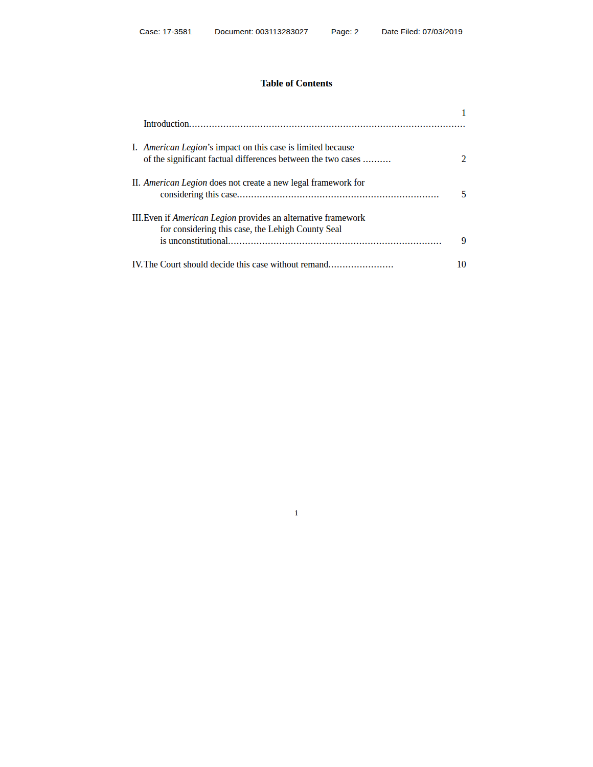Case: 17-3581 Document: 003113283027 Page: 2 Date Filed: 07/03/2019
Table of Contents
| | 1 Introduction ................................................................................................. |
| I. | American Legion ’s impact on this case is limited because 2 of the significant factual differences between the two cases .......... |
| II. | American Legion does not create a new legal framework for 5 considering this case ....................................................................... |
| III. | Even if American Legion provides an alternative framework for considering this case, the Lehigh County Seal 9 is unconstitutional ........................................................................... |
| IV. | 10 The Court should decide this case without remand ....................... |
i